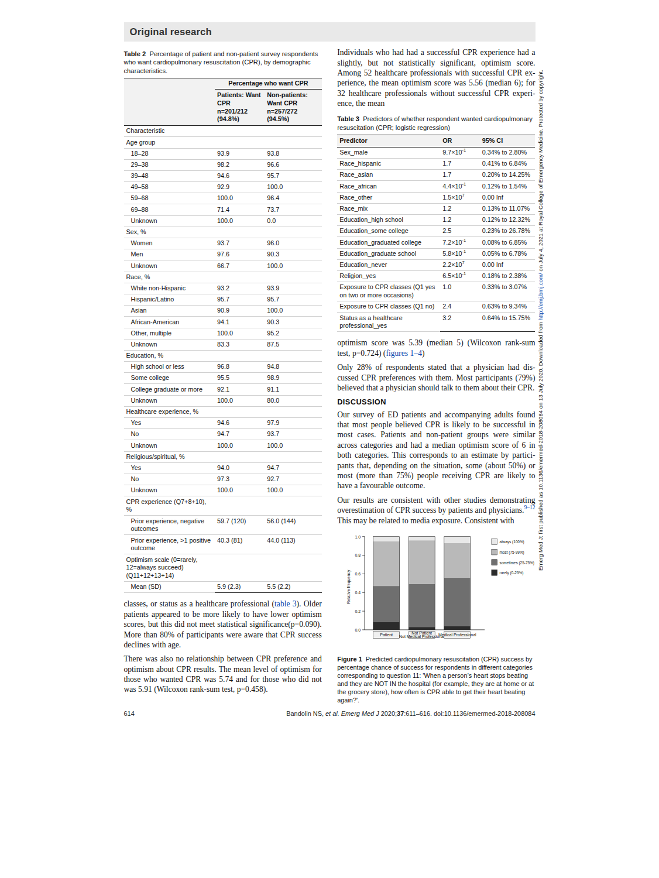Emerg Med J: first published as 10.1136/emermed-2018-208084 on 13 July 2020. Downloaded from http://emj.bmj.com/ on July 4, 2021 at Royal College of Emergency Medicine. Protected by copyright.
Original research
Table 2 Percentage of patient and non-patient survey respondents who want cardiopulmonary resuscitation (CPR), by demographic characteristics.
| | Percentage who want CPR |
| --- | --- |
| Patients: Want CPR n=201/212 (94.8%) | Non-patients: Want CPR n=257/272 (94.5%) |
| Characteristic | | |
| Age group | | |
| 18–28 | 93.9 | 93.8 |
| 29–38 | 98.2 | 96.6 |
| 39–48 | 94.6 | 95.7 |
| 49–58 | 92.9 | 100.0 |
| 59–68 | 100.0 | 96.4 |
| 69–88 | 71.4 | 73.7 |
| Unknown | 100.0 | 0.0 |
| Sex, % | | |
| Women | 93.7 | 96.0 |
| Men | 97.6 | 90.3 |
| Unknown | 66.7 | 100.0 |
| Race, % | | |
| White non-Hispanic | 93.2 | 93.9 |
| Hispanic/Latino | 95.7 | 95.7 |
| Asian | 90.9 | 100.0 |
| African-American | 94.1 | 90.3 |
| Other, multiple | 100.0 | 95.2 |
| Unknown | 83.3 | 87.5 |
| Education, % | | |
| High school or less | 96.8 | 94.8 |
| Some college | 95.5 | 98.9 |
| College graduate or more | 92.1 | 91.1 |
| Unknown | 100.0 | 80.0 |
| Healthcare experience, % | | |
| Yes | 94.6 | 97.9 |
| No | 94.7 | 93.7 |
| Unknown | 100.0 | 100.0 |
| Religious/spiritual, % | | |
| Yes | 94.0 | 94.7 |
| No | 97.3 | 92.7 |
| Unknown | 100.0 | 100.0 |
| CPR experience (Q7+8+10), % | | |
| Prior experience, negative outcomes | 59.7 (120) | 56.0 (144) |
| Prior experience, >1 positive outcome | 40.3 (81) | 44.0 (113) |
| Optimism scale (0=rarely, 12=always succeed) (Q11+12+13+14) | | |
| Mean (SD) | 5.9 (2.3) | 5.5 (2.2) |
classes, or status as a healthcare professional (table 3). Older patients appeared to be more likely to have lower optimism scores, but this did not meet statistical significance(p=0.090). More than 80% of participants were aware that CPR success declines with age.
There was also no relationship between CPR preference and optimism about CPR results. The mean level of optimism for those who wanted CPR was 5.74 and for those who did not was 5.91 (Wilcoxon rank-sum test, p=0.458).
Individuals who had had a successful CPR experience had a slightly, but not statistically significant, optimism score. Among 52 healthcare professionals with successful CPR experience, the mean optimism score was 5.56 (median 6); for 32 healthcare professionals without successful CPR experience, the mean
Table 3 Predictors of whether respondent wanted cardiopulmonary resuscitation (CPR; logistic regression)
| Predictor | OR | 95% CI |
| --- | --- | --- |
| Sex_male | 9.7×10 -1 | 0.34% to 2.80% |
| Race_hispanic | 1.7 | 0.41% to 6.84% |
| Race_asian | 1.7 | 0.20% to 14.25% |
| Race_african | 4.4×10 -1 | 0.12% to 1.54% |
| Race_other | 1.5×10 7 | 0.00 Inf |
| Race_mix | 1.2 | 0.13% to 11.07% |
| Education_high school | 1.2 | 0.12% to 12.32% |
| Education_some college | 2.5 | 0.23% to 26.78% |
| Education_graduated college | 7.2×10 -1 | 0.08% to 6.85% |
| Education_graduate school | 5.8×10 -1 | 0.05% to 6.78% |
| Education_never | 2.2×10 7 | 0.00 Inf |
| Religion_yes | 6.5×10 -1 | 0.18% to 2.38% |
| Exposure to CPR classes (Q1 yes on two or more occasions) | 1.0 | 0.33% to 3.07% |
| Exposure to CPR classes (Q1 no) | 2.4 | 0.63% to 9.34% |
| Status as a healthcare professional_yes | 3.2 | 0.64% to 15.75% |
optimism score was 5.39 (median 5) (Wilcoxon rank-sum test, p=0.724) (figures 1–4)
Only 28% of respondents stated that a physician had discussed CPR preferences with them. Most participants (79%) believed that a physician should talk to them about their CPR.
Discussion
Our survey of ED patients and accompanying adults found that most people believed CPR is likely to be successful in most cases. Patients and non-patient groups were similar across categories and had a median optimism score of 6 in both categories. This corresponds to an estimate by participants that, depending on the situation, some (about 50%) or most (more than 75%) people receiving CPR are likely to have a favourable outcome.
Our results are consistent with other studies demonstrating overestimation of CPR success by patients and physicians.9–12 This may be related to media exposure. Consistent with
0.0 0.2 0.4 0.6 0.8 1.0 Relative frequency Patient Not Patient Not Medical Professional Medical Professional always (100%) most (75-99%) sometimes (25-75%) rarely (0-25%)
Figure 1 Predicted cardiopulmonary resuscitation (CPR) success by percentage chance of success for respondents in different categories corresponding to question 11: 'When a person’s heart stops beating and they are NOT IN the hospital (for example, they are at home or at the grocery store), how often is CPR able to get their heart beating again?'.
614
Bandolin NS, et al. Emerg Med J 2020;37:611–616. doi:10.1136/emermed-2018-208084